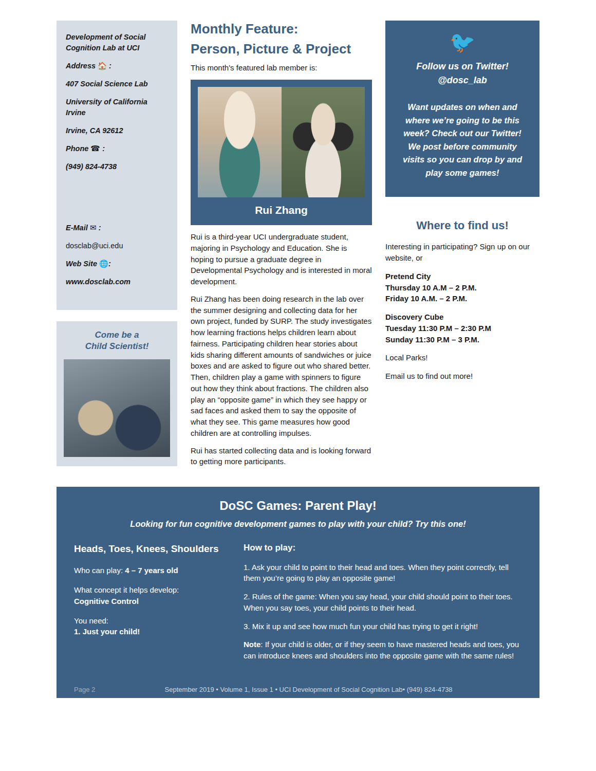Development of Social Cognition Lab at UCI
Address 🏠 :
407 Social Science Lab
University of California Irvine
Irvine, CA 92612
Phone ☎ :
(949) 824-4738
E-Mail ✉ :
dosclab@uci.edu
Web Site 🌐:
www.dosclab.com
Come be a
Child Scientist!
Monthly Feature: Person, Picture & Project
This month's featured lab member is:
Rui Zhang
Rui is a third-year UCI undergraduate student, majoring in Psychology and Education. She is hoping to pursue a graduate degree in Developmental Psychology and is interested in moral development.
Rui Zhang has been doing research in the lab over the summer designing and collecting data for her own project, funded by SURP. The study investigates how learning fractions helps children learn about fairness. Participating children hear stories about kids sharing different amounts of sandwiches or juice boxes and are asked to figure out who shared better. Then, children play a game with spinners to figure out how they think about fractions. The children also play an “opposite game” in which they see happy or sad faces and asked them to say the opposite of what they see. This game measures how good children are at controlling impulses.
Rui has started collecting data and is looking forward to getting more participants.
🐦
Follow us on Twitter!
@dosc_lab
Want updates on when and where we’re going to be this week? Check out our Twitter! We post before community visits so you can drop by and play some games!
Where to find us!
Interesting in participating? Sign up on our website, or
Pretend City
Thursday 10 A.M – 2 P.M.
Friday 10 A.M. – 2 P.M.
Discovery Cube
Tuesday 11:30 P.M – 2:30 P.M
Sunday 11:30 P.M – 3 P.M.
Local Parks!
Email us to find out more!
DoSC Games: Parent Play!
Looking for fun cognitive development games to play with your child? Try this one!
Heads, Toes, Knees, Shoulders
Who can play: 4 – 7 years old
What concept it helps develop:
Cognitive Control
You need:
1. Just your child!
How to play:
1. Ask your child to point to their head and toes. When they point correctly, tell them you’re going to play an opposite game!
2. Rules of the game: When you say head, your child should point to their toes. When you say toes, your child points to their head.
3. Mix it up and see how much fun your child has trying to get it right!
Note: If your child is older, or if they seem to have mastered heads and toes, you can introduce knees and shoulders into the opposite game with the same rules!
Page 2 September 2019 • Volume 1, Issue 1 • UCI Development of Social Cognition Lab• (949) 824-4738